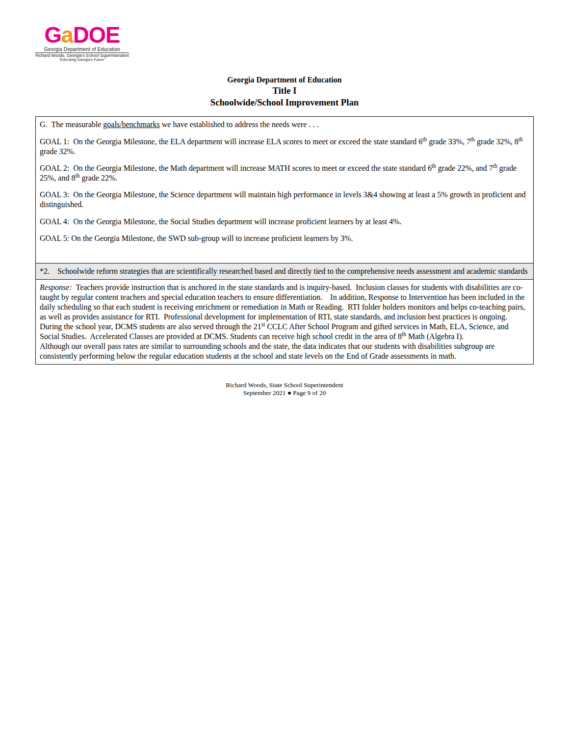GaDOE
Georgia Department of Education
Richard Woods, Georgia’s School Superintendent
“Educating Georgia’s Future”
Georgia Department of Education
Title I
Schoolwide/School Improvement Plan
| G. The measurable goals/benchmarks we have established to address the needs were . . . GOAL 1: On the Georgia Milestone, the ELA department will increase ELA scores to meet or exceed the state standard 6 th grade 33%, 7 th grade 32%, 8 th grade 32%. GOAL 2: On the Georgia Milestone, the Math department will increase MATH scores to meet or exceed the state standard 6 th grade 22%, and 7 th grade 25%, and 8 th grade 22%. GOAL 3: On the Georgia Milestone, the Science department will maintain high performance in levels 3&4 showing at least a 5% growth in proficient and distinguished. GOAL 4: On the Georgia Milestone, the Social Studies department will increase proficient learners by at least 4%. GOAL 5: On the Georgia Milestone, the SWD sub-group will to increase proficient learners by 3%. |
| *2. Schoolwide reform strategies that are scientifically researched based and directly tied to the comprehensive needs assessment and academic standards |
| Response: Teachers provide instruction that is anchored in the state standards and is inquiry-based. Inclusion classes for students with disabilities are co-taught by regular content teachers and special education teachers to ensure differentiation. In addition, Response to Intervention has been included in the daily scheduling so that each student is receiving enrichment or remediation in Math or Reading. RTI folder holders monitors and helps co-teaching pairs, as well as provides assistance for RTI. Professional development for implementation of RTI, state standards, and inclusion best practices is ongoing. During the school year, DCMS students are also served through the 21 st CCLC After School Program and gifted services in Math, ELA, Science, and Social Studies. Accelerated Classes are provided at DCMS. Students can receive high school credit in the area of 8 th Math (Algebra I). Although our overall pass rates are similar to surrounding schools and the state, the data indicates that our students with disabilities subgroup are consistently performing below the regular education students at the school and state levels on the End of Grade assessments in math. |
Richard Woods, State School Superintendent
September 2021 ● Page 9 of 20